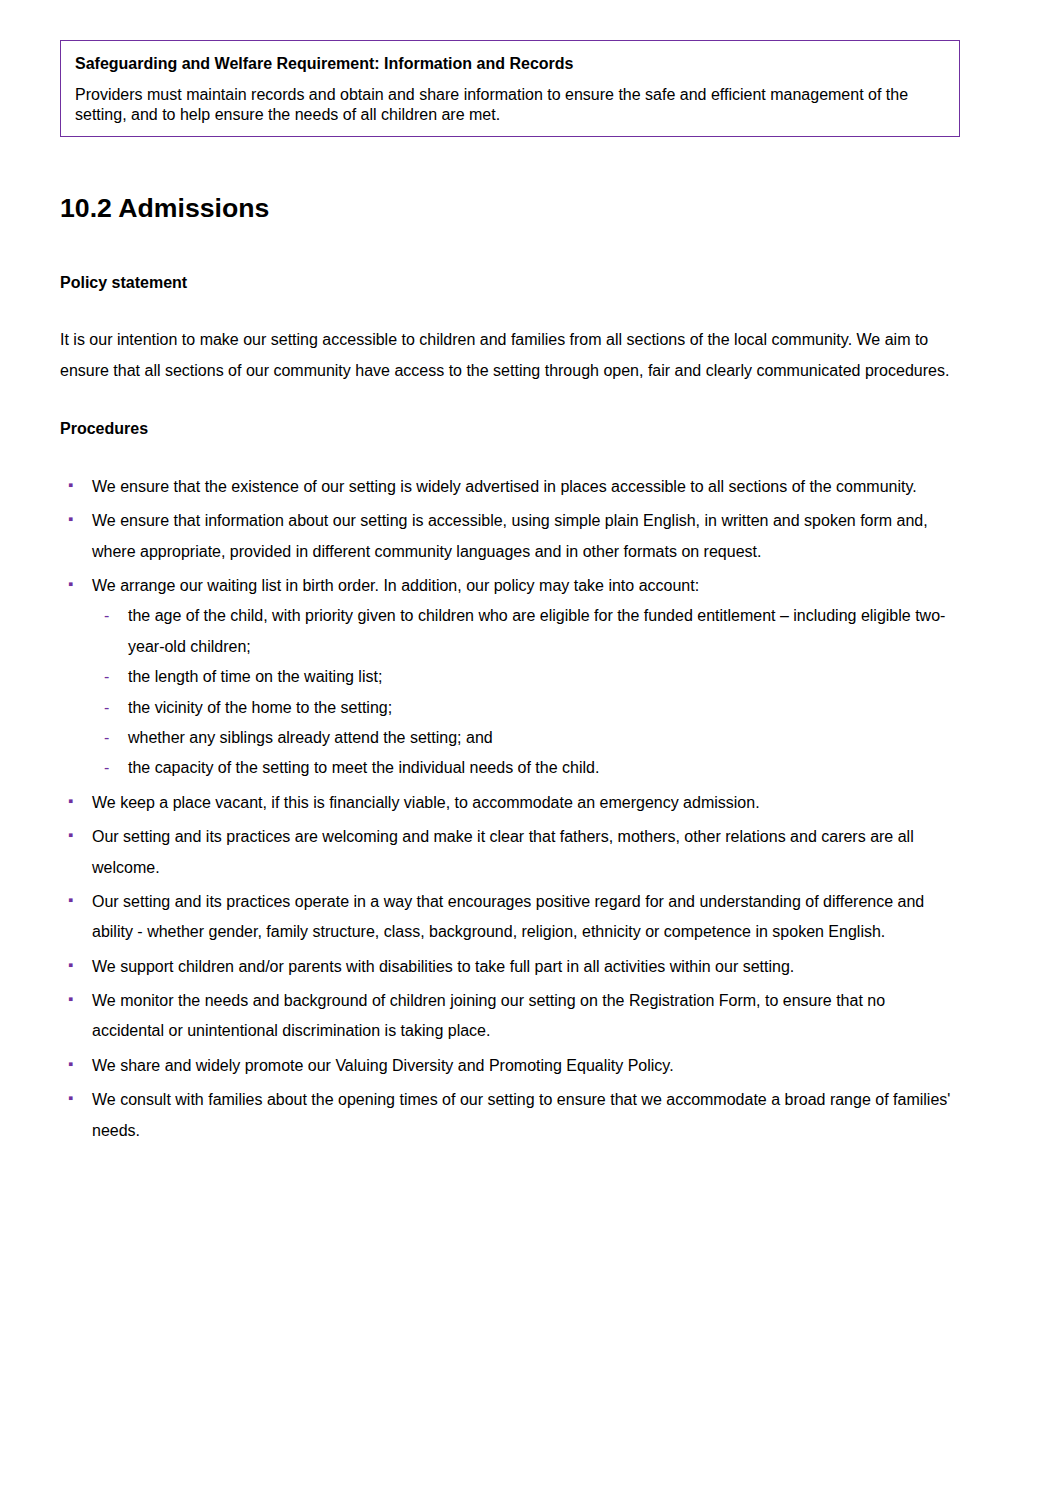Safeguarding and Welfare Requirement: Information and Records
Providers must maintain records and obtain and share information to ensure the safe and efficient management of the setting, and to help ensure the needs of all children are met.
10.2 Admissions
Policy statement
It is our intention to make our setting accessible to children and families from all sections of the local community. We aim to ensure that all sections of our community have access to the setting through open, fair and clearly communicated procedures.
Procedures
We ensure that the existence of our setting is widely advertised in places accessible to all sections of the community.
We ensure that information about our setting is accessible, using simple plain English, in written and spoken form and, where appropriate, provided in different community languages and in other formats on request.
We arrange our waiting list in birth order. In addition, our policy may take into account:
the age of the child, with priority given to children who are eligible for the funded entitlement – including eligible two-year-old children;
the length of time on the waiting list;
the vicinity of the home to the setting;
whether any siblings already attend the setting; and
the capacity of the setting to meet the individual needs of the child.
We keep a place vacant, if this is financially viable, to accommodate an emergency admission.
Our setting and its practices are welcoming and make it clear that fathers, mothers, other relations and carers are all welcome.
Our setting and its practices operate in a way that encourages positive regard for and understanding of difference and ability - whether gender, family structure, class, background, religion, ethnicity or competence in spoken English.
We support children and/or parents with disabilities to take full part in all activities within our setting.
We monitor the needs and background of children joining our setting on the Registration Form, to ensure that no accidental or unintentional discrimination is taking place.
We share and widely promote our Valuing Diversity and Promoting Equality Policy.
We consult with families about the opening times of our setting to ensure that we accommodate a broad range of families' needs.